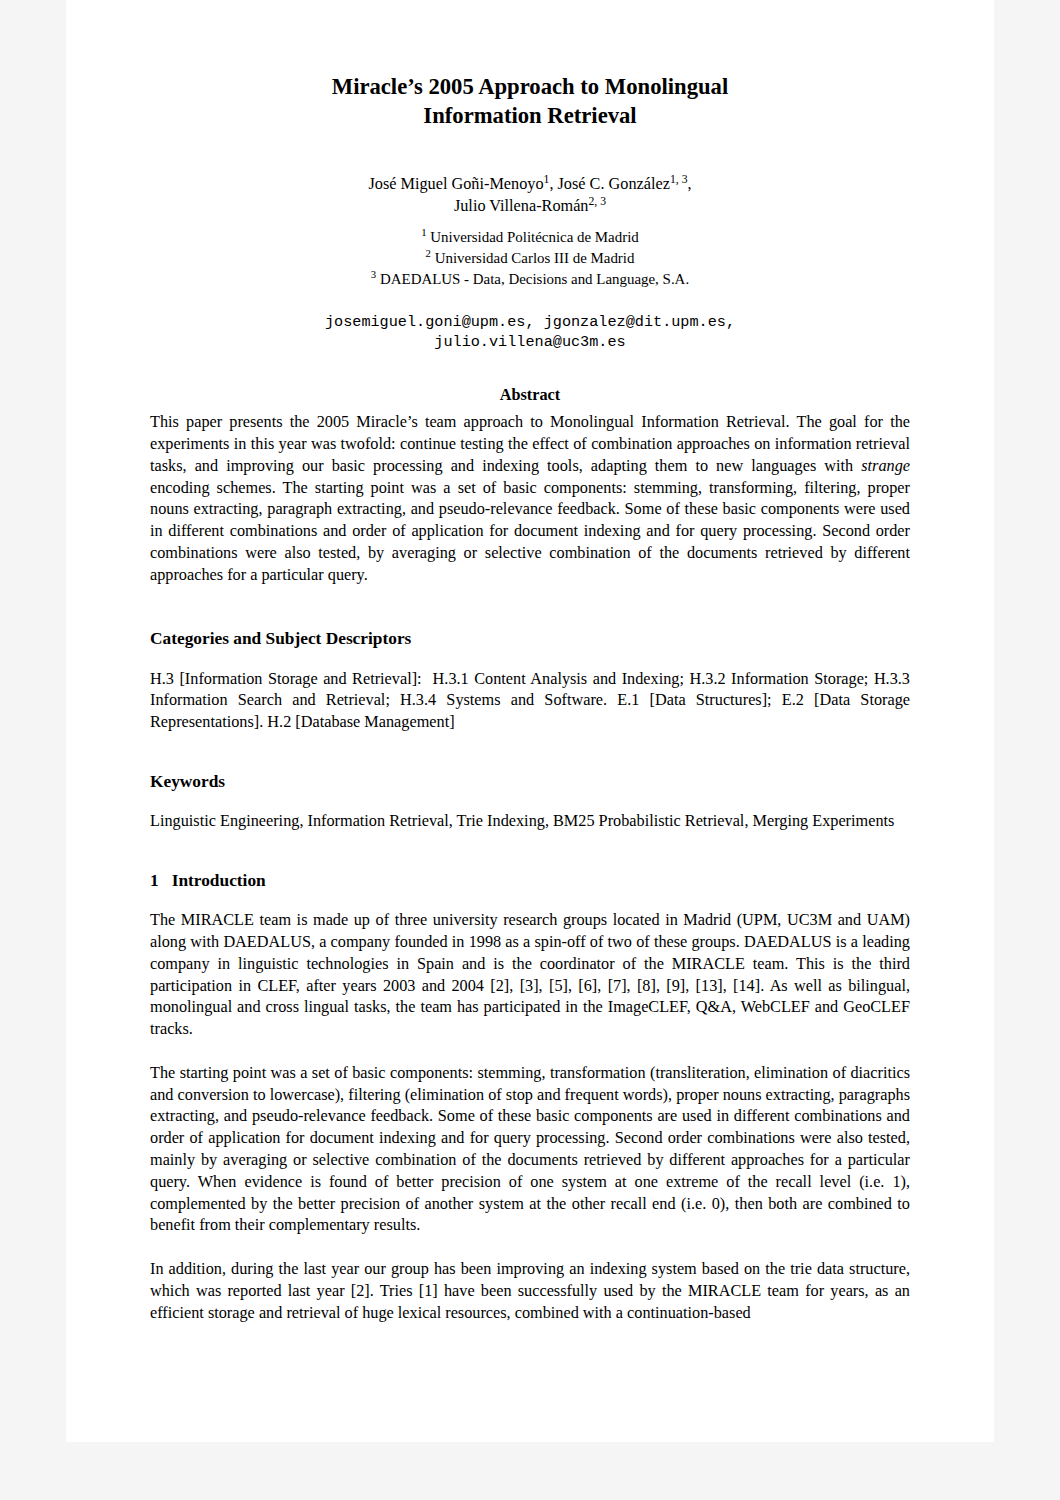Miracle’s 2005 Approach to Monolingual
Information Retrieval
José Miguel Goñi-Menoyo1, José C. González1, 3,
Julio Villena-Román2, 3
1 Universidad Politécnica de Madrid
2 Universidad Carlos III de Madrid
3 DAEDALUS - Data, Decisions and Language, S.A.
josemiguel.goni@upm.es, jgonzalez@dit.upm.es,
julio.villena@uc3m.es
Abstract
This paper presents the 2005 Miracle’s team approach to Monolingual Information Retrieval. The goal for the experiments in this year was twofold: continue testing the effect of combination approaches on information retrieval tasks, and improving our basic processing and indexing tools, adapting them to new languages with strange encoding schemes. The starting point was a set of basic components: stemming, transforming, filtering, proper nouns extracting, paragraph extracting, and pseudo-relevance feedback. Some of these basic components were used in different combinations and order of application for document indexing and for query processing. Second order combinations were also tested, by averaging or selective combination of the documents retrieved by different approaches for a particular query.
Categories and Subject Descriptors
H.3 [Information Storage and Retrieval]: H.3.1 Content Analysis and Indexing; H.3.2 Information Storage; H.3.3 Information Search and Retrieval; H.3.4 Systems and Software. E.1 [Data Structures]; E.2 [Data Storage Representations]. H.2 [Database Management]
Keywords
Linguistic Engineering, Information Retrieval, Trie Indexing, BM25 Probabilistic Retrieval, Merging Experiments
1 Introduction
The MIRACLE team is made up of three university research groups located in Madrid (UPM, UC3M and UAM) along with DAEDALUS, a company founded in 1998 as a spin-off of two of these groups. DAEDALUS is a leading company in linguistic technologies in Spain and is the coordinator of the MIRACLE team. This is the third participation in CLEF, after years 2003 and 2004 [2], [3], [5], [6], [7], [8], [9], [13], [14]. As well as bilingual, monolingual and cross lingual tasks, the team has participated in the ImageCLEF, Q&A, WebCLEF and GeoCLEF tracks.
The starting point was a set of basic components: stemming, transformation (transliteration, elimination of diacritics and conversion to lowercase), filtering (elimination of stop and frequent words), proper nouns extracting, paragraphs extracting, and pseudo-relevance feedback. Some of these basic components are used in different combinations and order of application for document indexing and for query processing. Second order combinations were also tested, mainly by averaging or selective combination of the documents retrieved by different approaches for a particular query. When evidence is found of better precision of one system at one extreme of the recall level (i.e. 1), complemented by the better precision of another system at the other recall end (i.e. 0), then both are combined to benefit from their complementary results.
In addition, during the last year our group has been improving an indexing system based on the trie data structure, which was reported last year [2]. Tries [1] have been successfully used by the MIRACLE team for years, as an efficient storage and retrieval of huge lexical resources, combined with a continuation-based